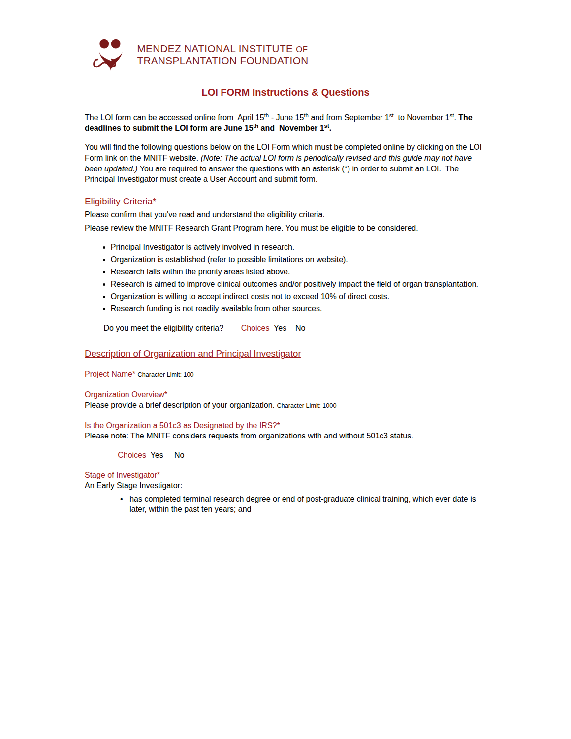MENDEZ NATIONAL INSTITUTE OF TRANSPLANTATION FOUNDATION
LOI FORM Instructions & Questions
The LOI form can be accessed online from April 15th - June 15th and from September 1st to November 1st. The deadlines to submit the LOI form are June 15th and November 1st.
You will find the following questions below on the LOI Form which must be completed online by clicking on the LOI Form link on the MNITF website. (Note: The actual LOI form is periodically revised and this guide may not have been updated.) You are required to answer the questions with an asterisk (*) in order to submit an LOI. The Principal Investigator must create a User Account and submit form.
Eligibility Criteria*
Please confirm that you've read and understand the eligibility criteria.
Please review the MNITF Research Grant Program here. You must be eligible to be considered.
Principal Investigator is actively involved in research.
Organization is established (refer to possible limitations on website).
Research falls within the priority areas listed above.
Research is aimed to improve clinical outcomes and/or positively impact the field of organ transplantation.
Organization is willing to accept indirect costs not to exceed 10% of direct costs.
Research funding is not readily available from other sources.
Do you meet the eligibility criteria? Choices Yes No
Description of Organization and Principal Investigator
Project Name* Character Limit: 100
Organization Overview*
Please provide a brief description of your organization. Character Limit: 1000
Is the Organization a 501c3 as Designated by the IRS?*
Please note: The MNITF considers requests from organizations with and without 501c3 status.
Choices Yes No
Stage of Investigator*
An Early Stage Investigator:
has completed terminal research degree or end of post-graduate clinical training, which ever date is later, within the past ten years; and